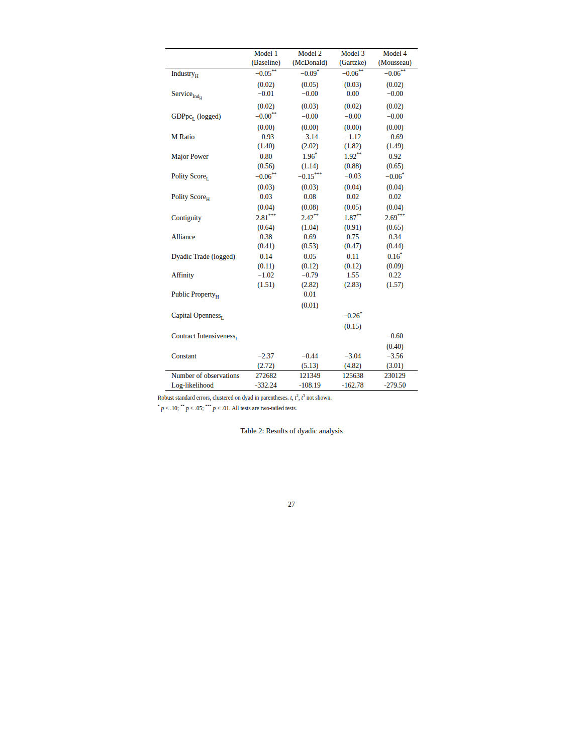| | Model 1 | Model 2 | Model 3 | Model 4 |
| --- | --- | --- | --- | --- |
| | (Baseline) | (McDonald) | (Gartzke) | (Mousseau) |
| Industry H | −0.05 ** | −0.09 * | −0.06 ** | −0.06 ** |
| | (0.02) | (0.05) | (0.03) | (0.02) |
| Service Ind H | −0.01 | −0.00 | 0.00 | −0.00 |
| | (0.02) | (0.03) | (0.02) | (0.02) |
| GDPpc L (logged) | −0.00 ** | −0.00 | −0.00 | −0.00 |
| | (0.00) | (0.00) | (0.00) | (0.00) |
| M Ratio | −0.93 | −3.14 | −1.12 | −0.69 |
| | (1.40) | (2.02) | (1.82) | (1.49) |
| Major Power | 0.80 | 1.96 * | 1.92 ** | 0.92 |
| | (0.56) | (1.14) | (0.88) | (0.65) |
| Polity Score L | −0.06 ** | −0.15 *** | −0.03 | −0.06 * |
| | (0.03) | (0.03) | (0.04) | (0.04) |
| Polity Score H | 0.03 | 0.08 | 0.02 | 0.02 |
| | (0.04) | (0.08) | (0.05) | (0.04) |
| Contiguity | 2.81 *** | 2.42 ** | 1.87 ** | 2.69 *** |
| | (0.64) | (1.04) | (0.91) | (0.65) |
| Alliance | 0.38 | 0.69 | 0.75 | 0.34 |
| | (0.41) | (0.53) | (0.47) | (0.44) |
| Dyadic Trade (logged) | 0.14 | 0.05 | 0.11 | 0.16 * |
| | (0.11) | (0.12) | (0.12) | (0.09) |
| Affinity | −1.02 | −0.79 | 1.55 | 0.22 |
| | (1.51) | (2.82) | (2.83) | (1.57) |
| Public Property H | | 0.01 | | |
| | | (0.01) | | |
| Capital Openness L | | | −0.26 * | |
| | | | (0.15) | |
| Contract Intensiveness L | | | | −0.60 |
| | | | | (0.40) |
| Constant | −2.37 | −0.44 | −3.04 | −3.56 |
| | (2.72) | (5.13) | (4.82) | (3.01) |
| Number of observations | 272682 | 121349 | 125638 | 230129 |
| Log-likelihood | -332.24 | -108.19 | -162.78 | -279.50 |
Robust standard errors, clustered on dyad in parentheses. t, t2, t3 not shown.
* p < .10; ** p < .05; *** p < .01. All tests are two-tailed tests.
Table 2: Results of dyadic analysis
27